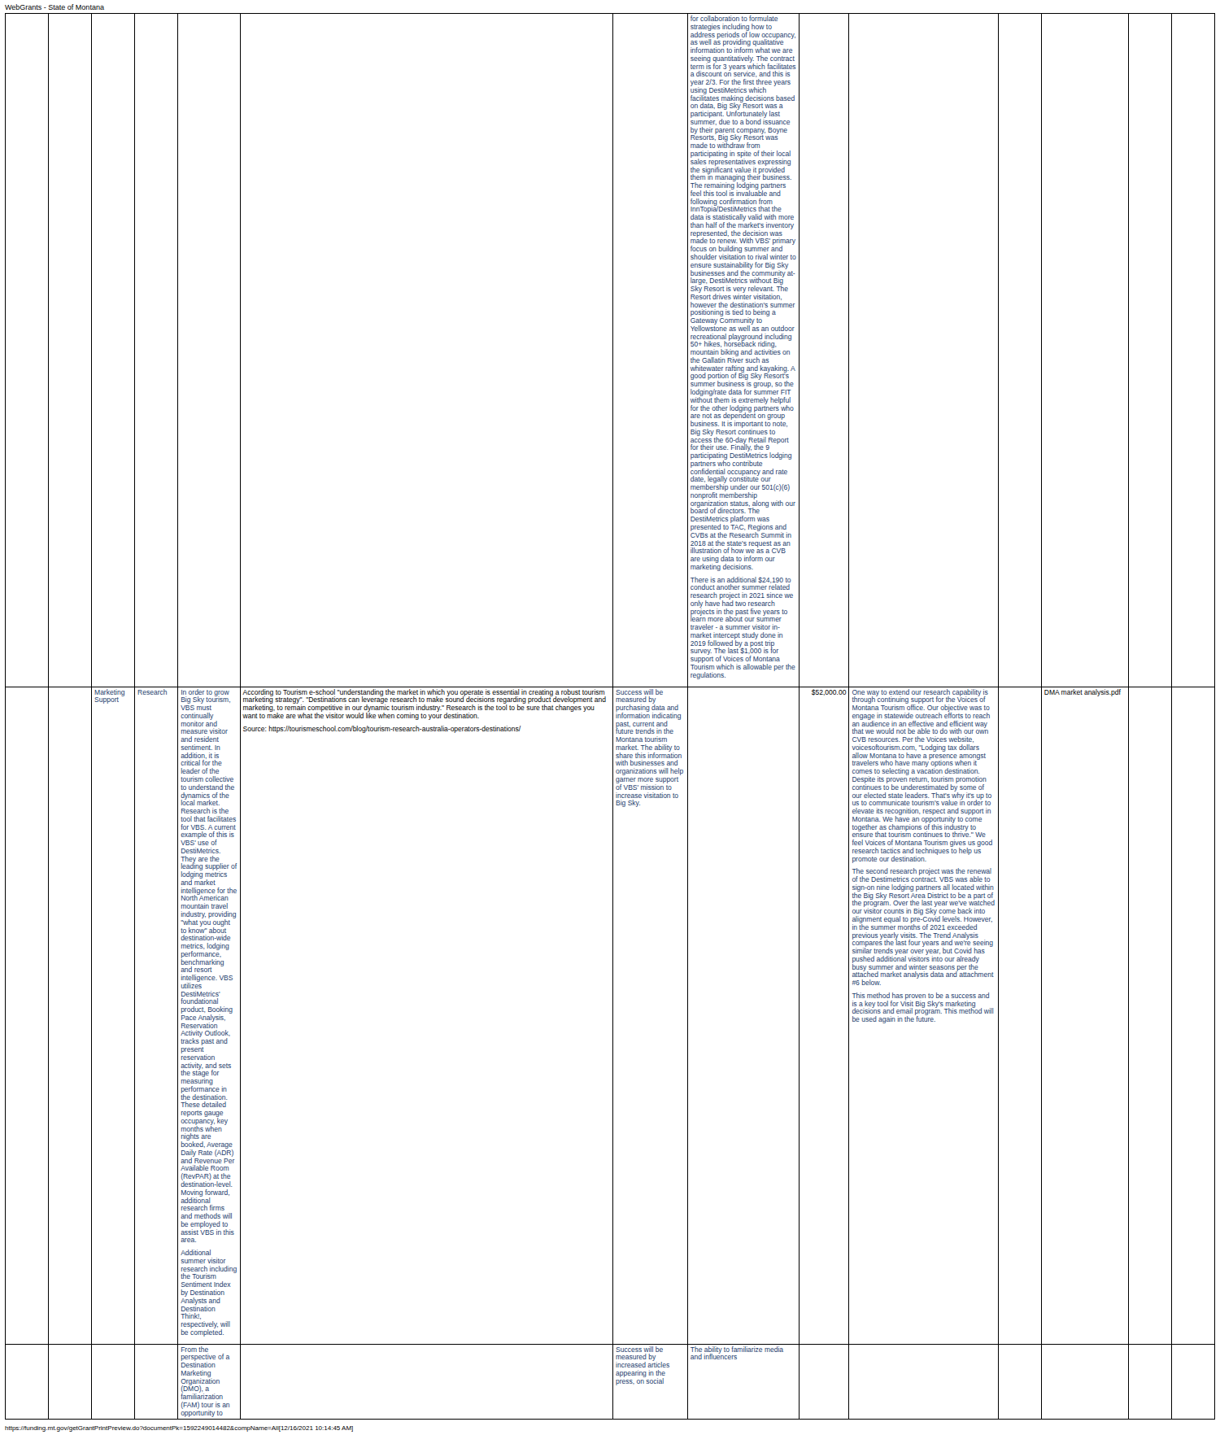WebGrants - State of Montana
| | | | | | | | for collaboration to formulate strategies including how to address periods of low occupancy, as well as providing qualitative information to inform what we are seeing quantitatively. The contract term is for 3 years which facilitates a discount on service, and this is year 2/3. For the first three years using DestiMetrics which facilitates making decisions based on data, Big Sky Resort was a participant. Unfortunately last summer, due to a bond issuance by their parent company, Boyne Resorts, Big Sky Resort was made to withdraw from participating in spite of their local sales representatives expressing the significant value it provided them in managing their business. The remaining lodging partners feel this tool is invaluable and following confirmation from InnTopia/DestiMetrics that the data is statistically valid with more than half of the market's inventory represented, the decision was made to renew. With VBS' primary focus on building summer and shoulder visitation to rival winter to ensure sustainability for Big Sky businesses and the community at-large, DestiMetrics without Big Sky Resort is very relevant. The Resort drives winter visitation, however the destination's summer positioning is tied to being a Gateway Community to Yellowstone as well as an outdoor recreational playground including 50+ hikes, horseback riding, mountain biking and activities on the Gallatin River such as whitewater rafting and kayaking. A good portion of Big Sky Resort's summer business is group, so the lodging/rate data for summer FIT without them is extremely helpful for the other lodging partners who are not as dependent on group business. It is important to note, Big Sky Resort continues to access the 60-day Retail Report for their use. Finally, the 9 participating DestiMetrics lodging partners who contribute confidential occupancy and rate date, legally constitute our membership under our 501(c)(6) nonprofit membership organization status, along with our board of directors. The DestiMetrics platform was presented to TAC, Regions and CVBs at the Research Summit in 2018 at the state's request as an illustration of how we as a CVB are using data to inform our marketing decisions. There is an additional $24,190 to conduct another summer related research project in 2021 since we only have had two research projects in the past five years to learn more about our summer traveler - a summer visitor in-market intercept study done in 2019 followed by a post trip survey. The last $1,000 is for support of Voices of Montana Tourism which is allowable per the regulations. | | | | | | |
| | | Marketing Support | Research | In order to grow Big Sky tourism, VBS must continually monitor and measure visitor and resident sentiment. In addition, it is critical for the leader of the tourism collective to understand the dynamics of the local market. Research is the tool that facilitates for VBS. A current example of this is VBS' use of DestiMetrics. They are the leading supplier of lodging metrics and market intelligence for the North American mountain travel industry, providing "what you ought to know" about destination-wide metrics, lodging performance, benchmarking and resort intelligence. VBS utilizes DestiMetrics' foundational product, Booking Pace Analysis, Reservation Activity Outlook, tracks past and present reservation activity, and sets the stage for measuring performance in the destination. These detailed reports gauge occupancy, key months when nights are booked, Average Daily Rate (ADR) and Revenue Per Available Room (RevPAR) at the destination-level. Moving forward, additional research firms and methods will be employed to assist VBS in this area. Additional summer visitor research including the Tourism Sentiment Index by Destination Analysts and Destination Think!, respectively, will be completed. | According to Tourism e-school "understanding the market in which you operate is essential in creating a robust tourism marketing strategy". "Destinations can leverage research to make sound decisions regarding product development and marketing, to remain competitive in our dynamic tourism industry." Research is the tool to be sure that changes you want to make are what the visitor would like when coming to your destination. Source: https://tourismeschool.com/blog/tourism-research-australia-operators-destinations/ | Success will be measured by purchasing data and information indicating past, current and future trends in the Montana tourism market. The ability to share this information with businesses and organizations will help garner more support of VBS' mission to increase visitation to Big Sky. | | $52,000.00 | One way to extend our research capability is through continuing support for the Voices of Montana Tourism office. Our objective was to engage in statewide outreach efforts to reach an audience in an effective and efficient way that we would not be able to do with our own CVB resources. Per the Voices website, voicesoftourism.com, "Lodging tax dollars allow Montana to have a presence amongst travelers who have many options when it comes to selecting a vacation destination. Despite its proven return, tourism promotion continues to be underestimated by some of our elected state leaders. That's why it's up to us to communicate tourism's value in order to elevate its recognition, respect and support in Montana. We have an opportunity to come together as champions of this industry to ensure that tourism continues to thrive." We feel Voices of Montana Tourism gives us good research tactics and techniques to help us promote our destination. The second research project was the renewal of the Destimetrics contract. VBS was able to sign-on nine lodging partners all located within the Big Sky Resort Area District to be a part of the program. Over the last year we've watched our visitor counts in Big Sky come back into alignment equal to pre-Covid levels. However, in the summer months of 2021 exceeded previous yearly visits. The Trend Analysis compares the last four years and we're seeing similar trends year over year, but Covid has pushed additional visitors into our already busy summer and winter seasons per the attached market analysis data and attachment #6 below. This method has proven to be a success and is a key tool for Visit Big Sky's marketing decisions and email program. This method will be used again in the future. | | DMA market analysis.pdf | | |
| | | | | From the perspective of a Destination Marketing Organization (DMO), a familiarization (FAM) tour is an opportunity to | | Success will be measured by increased articles appearing in the press, on social | The ability to familiarize media and influencers | | | | | | |
https://funding.mt.gov/getGrantPrintPreview.do?documentPk=1592249014482&compName=All[12/16/2021 10:14:45 AM]